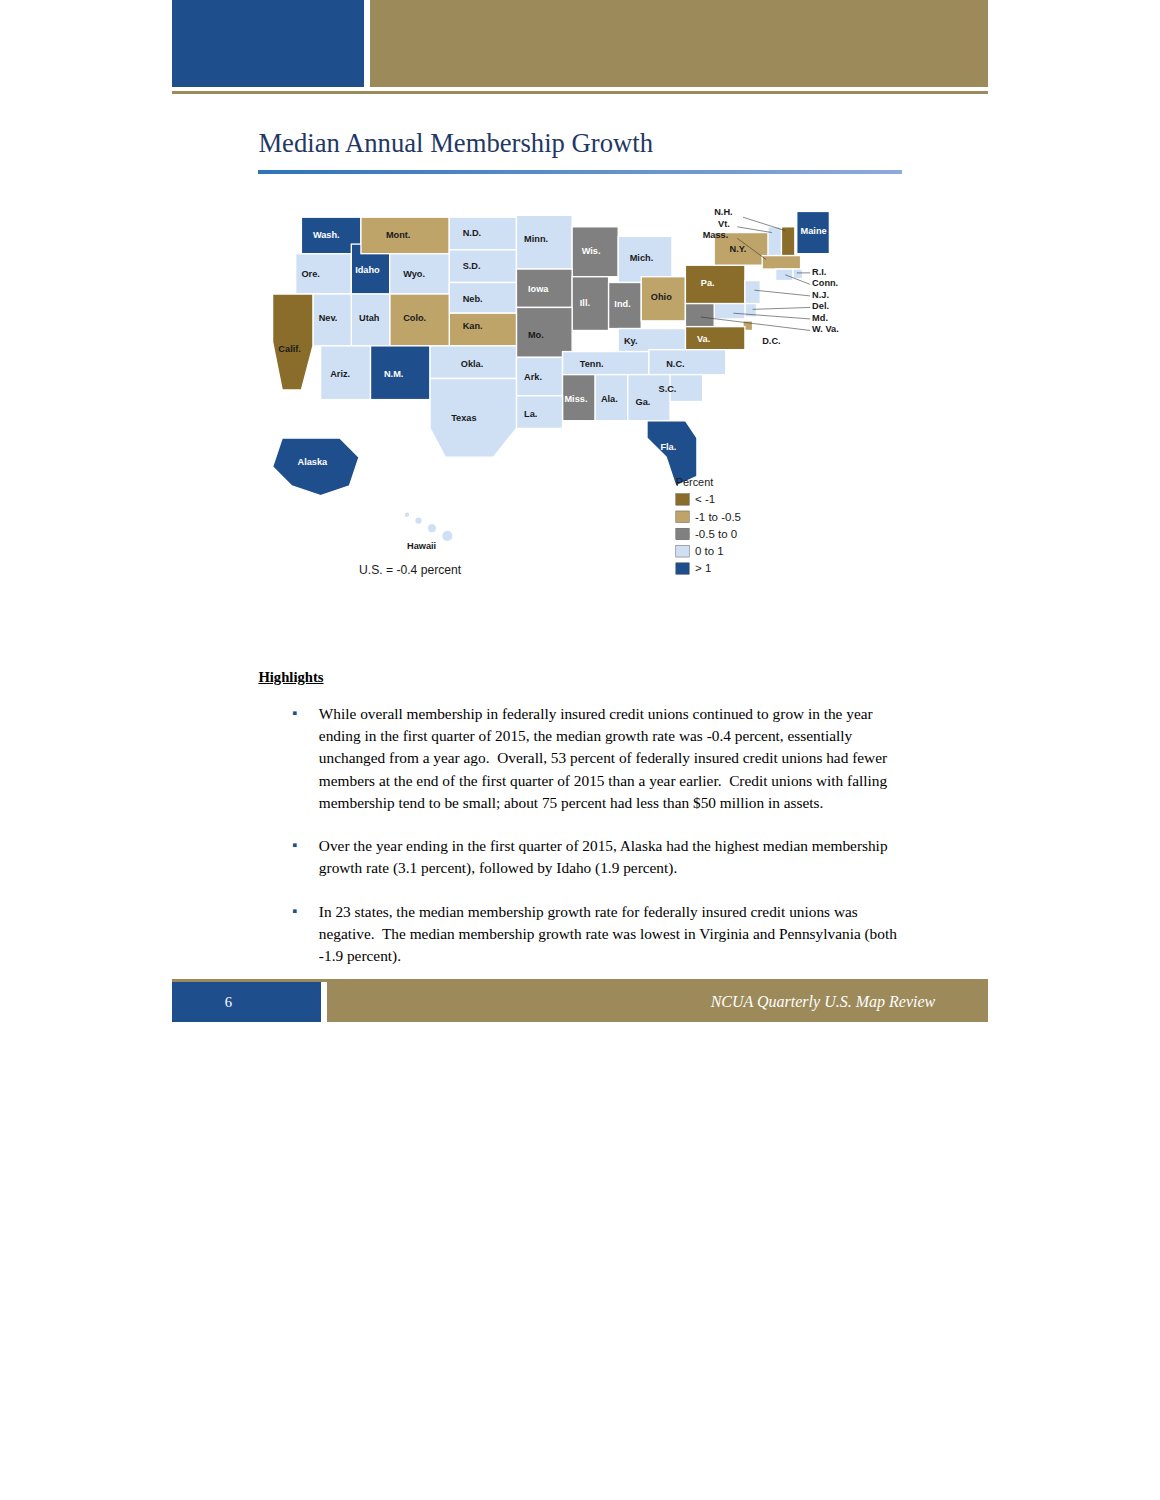Median Annual Membership Growth
Color key: #8A6D2B < -1 #BFA46A -1 to -0.5 #808080 -0.5 to 0 #CFE0F5 0 to 1 #1F4E8C > 1 Wash. Ore. Idaho Mont. N.D. S.D. Minn. Wis. Mich. Wyo. Neb. Iowa Ill. Ind. Ohio Pa. N.Y. Maine Colo. Utah Nev. Calif. Ariz. N.M. Okla. Ark. Tenn. N.C. S.C. Miss. Ala. Ga. La. Texas Fla. Alaska Hawaii Kan. Mo. Ky. Va. D.C. N.H. Vt. Mass. R.I. Conn. N.J. Del. Md. W. Va. Percent < -1 -1 to -0.5 -0.5 to 0 0 to 1 > 1 U.S. = -0.4 percent
Highlights
While overall membership in federally insured credit unions continued to grow in the year ending in the first quarter of 2015, the median growth rate was -0.4 percent, essentially unchanged from a year ago. Overall, 53 percent of federally insured credit unions had fewer members at the end of the first quarter of 2015 than a year earlier. Credit unions with falling membership tend to be small; about 75 percent had less than $50 million in assets.
Over the year ending in the first quarter of 2015, Alaska had the highest median membership growth rate (3.1 percent), followed by Idaho (1.9 percent).
In 23 states, the median membership growth rate for federally insured credit unions was negative. The median membership growth rate was lowest in Virginia and Pennsylvania (both -1.9 percent).
6
NCUA Quarterly U.S. Map Review